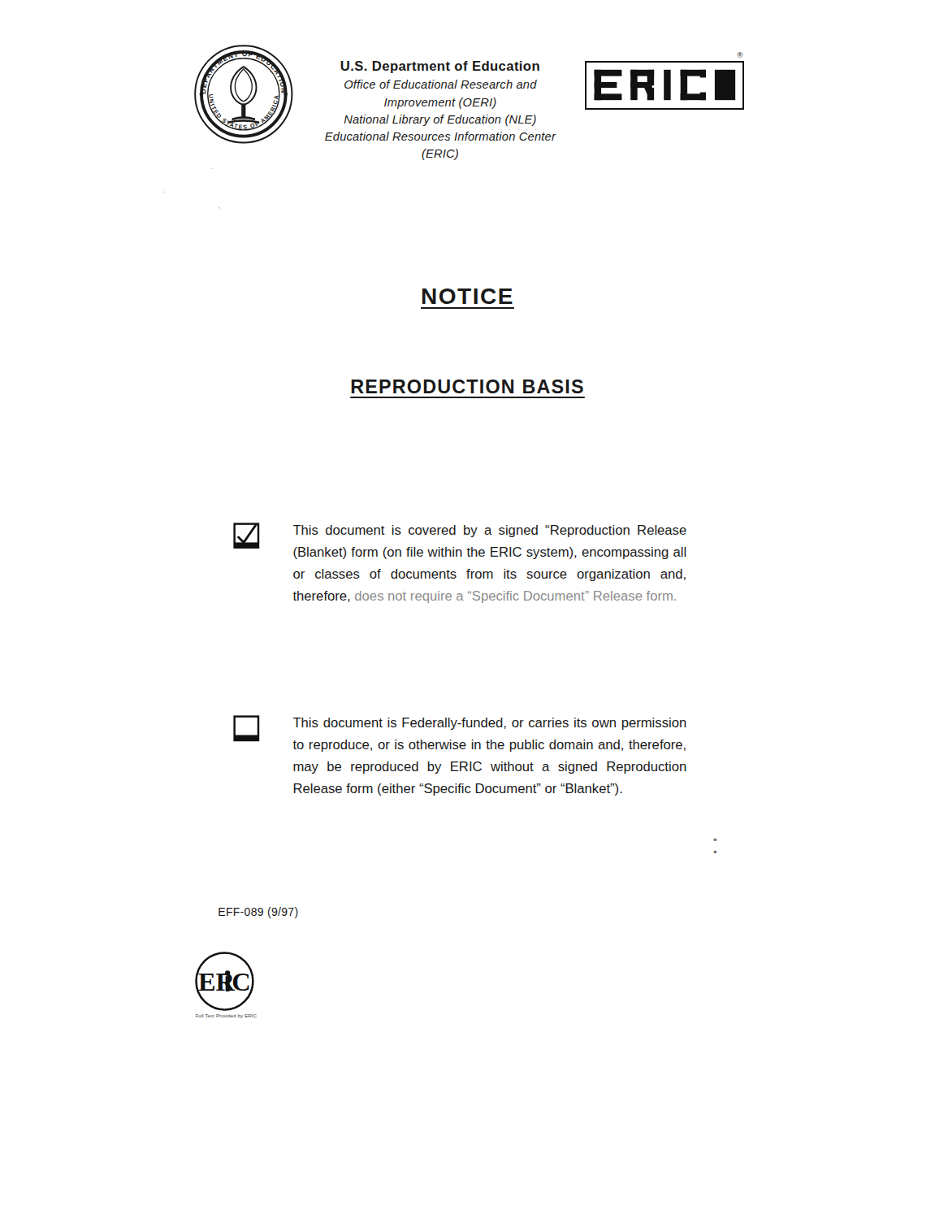. . . . . . . . ,
DEPARTMENT OF EDUCATION UNITED STATES OF AMERICA
U.S. Department of Education
Office of Educational Research and Improvement (OERI)
National Library of Education (NLE)
Educational Resources Information Center (ERIC)
®
NOTICE
REPRODUCTION BASIS
This document is covered by a signed “Reproduction Release (Blanket) form (on file within the ERIC system), encompassing all or classes of documents from its source organization and, therefore, does not require a “Specific Document” Release form.
This document is Federally-funded, or carries its own permission to reproduce, or is otherwise in the public domain and, therefore, may be reproduced by ERIC without a signed Reproduction Release form (either “Specific Document” or “Blanket”).
•
•
EFF-089 (9/97)
ER C
Full Text Provided by ERIC